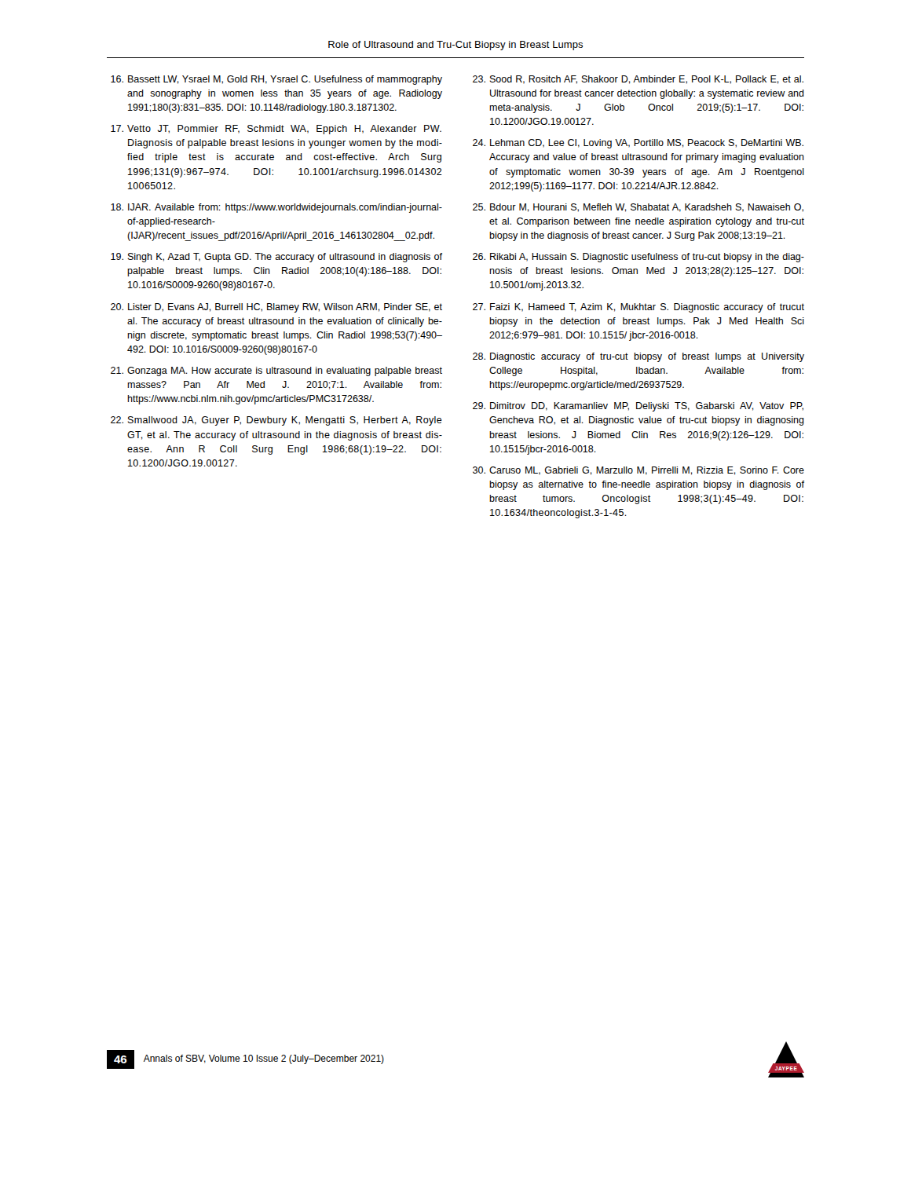Role of Ultrasound and Tru-Cut Biopsy in Breast Lumps
Bassett LW, Ysrael M, Gold RH, Ysrael C. Usefulness of mammography and sonography in women less than 35 years of age. Radiology 1991;180(3):831–835. DOI: 10.1148/radiology.180.3.1871302.
Vetto JT, Pommier RF, Schmidt WA, Eppich H, Alexander PW. Diagnosis of palpable breast lesions in younger women by the modified triple test is accurate and cost-effective. Arch Surg 1996;131(9):967–974. DOI: 10.1001/archsurg.1996.014302 10065012.
IJAR. Available from: https://www.worldwidejournals.com/indian-journal-of-applied-research-(IJAR)/recent_issues_pdf/2016/April/April_2016_1461302804__02.pdf.
Singh K, Azad T, Gupta GD. The accuracy of ultrasound in diagnosis of palpable breast lumps. Clin Radiol 2008;10(4):186–188. DOI: 10.1016/S0009-9260(98)80167-0.
Lister D, Evans AJ, Burrell HC, Blamey RW, Wilson ARM, Pinder SE, et al. The accuracy of breast ultrasound in the evaluation of clinically benign discrete, symptomatic breast lumps. Clin Radiol 1998;53(7):490–492. DOI: 10.1016/S0009-9260(98)80167-0
Gonzaga MA. How accurate is ultrasound in evaluating palpable breast masses? Pan Afr Med J. 2010;7:1. Available from: https://www.ncbi.nlm.nih.gov/pmc/articles/PMC3172638/.
Smallwood JA, Guyer P, Dewbury K, Mengatti S, Herbert A, Royle GT, et al. The accuracy of ultrasound in the diagnosis of breast disease. Ann R Coll Surg Engl 1986;68(1):19–22. DOI: 10.1200/JGO.19.00127.
Sood R, Rositch AF, Shakoor D, Ambinder E, Pool K-L, Pollack E, et al. Ultrasound for breast cancer detection globally: a systematic review and meta-analysis. J Glob Oncol 2019;(5):1–17. DOI: 10.1200/JGO.19.00127.
Lehman CD, Lee CI, Loving VA, Portillo MS, Peacock S, DeMartini WB. Accuracy and value of breast ultrasound for primary imaging evaluation of symptomatic women 30-39 years of age. Am J Roentgenol 2012;199(5):1169–1177. DOI: 10.2214/AJR.12.8842.
Bdour M, Hourani S, Mefleh W, Shabatat A, Karadsheh S, Nawaiseh O, et al. Comparison between fine needle aspiration cytology and tru-cut biopsy in the diagnosis of breast cancer. J Surg Pak 2008;13:19–21.
Rikabi A, Hussain S. Diagnostic usefulness of tru-cut biopsy in the diagnosis of breast lesions. Oman Med J 2013;28(2):125–127. DOI: 10.5001/omj.2013.32.
Faizi K, Hameed T, Azim K, Mukhtar S. Diagnostic accuracy of trucut biopsy in the detection of breast lumps. Pak J Med Health Sci 2012;6:979–981. DOI: 10.1515/ jbcr-2016-0018.
Diagnostic accuracy of tru-cut biopsy of breast lumps at University College Hospital, Ibadan. Available from: https://europepmc.org/article/med/26937529.
Dimitrov DD, Karamanliev MP, Deliyski TS, Gabarski AV, Vatov PP, Gencheva RO, et al. Diagnostic value of tru-cut biopsy in diagnosing breast lesions. J Biomed Clin Res 2016;9(2):126–129. DOI: 10.1515/jbcr-2016-0018.
Caruso ML, Gabrieli G, Marzullo M, Pirrelli M, Rizzia E, Sorino F. Core biopsy as alternative to fine-needle aspiration biopsy in diagnosis of breast tumors. Oncologist 1998;3(1):45–49. DOI: 10.1634/theoncologist.3-1-45.
46 Annals of SBV, Volume 10 Issue 2 (July–December 2021) JAYPEE